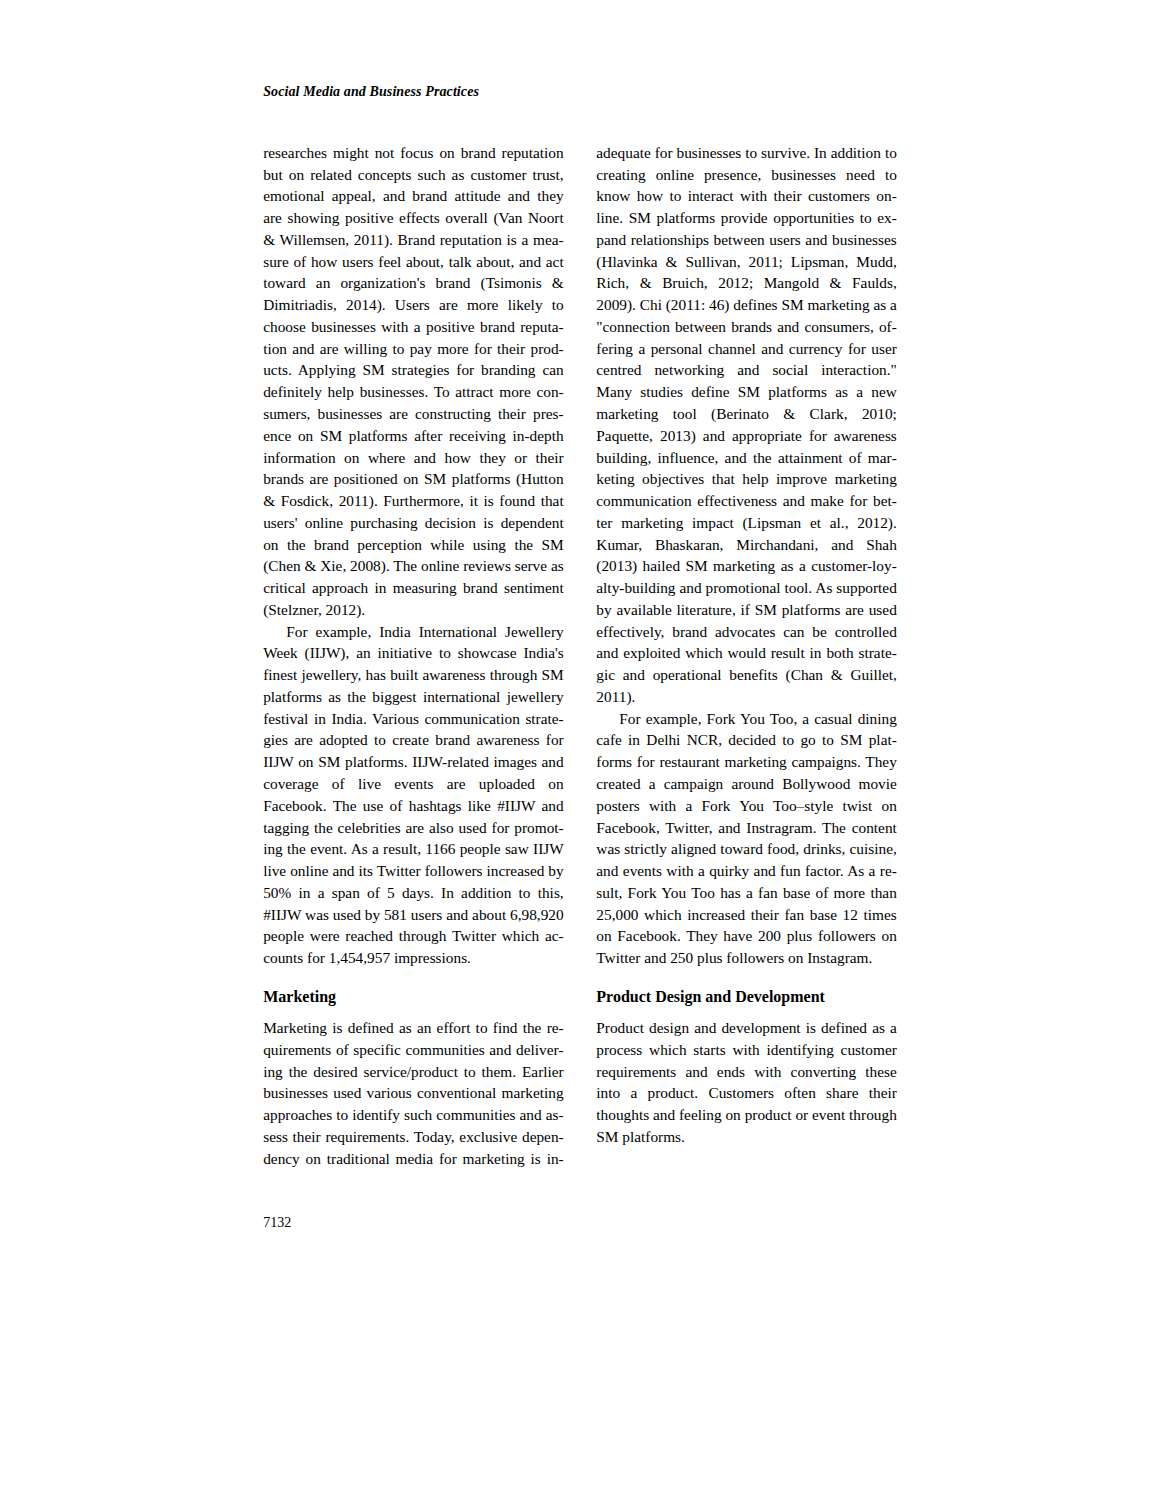Social Media and Business Practices
researches might not focus on brand reputation but on related concepts such as customer trust, emotional appeal, and brand attitude and they are showing positive effects overall (Van Noort & Willemsen, 2011). Brand reputation is a measure of how users feel about, talk about, and act toward an organization's brand (Tsimonis & Dimitriadis, 2014). Users are more likely to choose businesses with a positive brand reputation and are willing to pay more for their products. Applying SM strategies for branding can definitely help businesses. To attract more consumers, businesses are constructing their presence on SM platforms after receiving in-depth information on where and how they or their brands are positioned on SM platforms (Hutton & Fosdick, 2011). Furthermore, it is found that users' online purchasing decision is dependent on the brand perception while using the SM (Chen & Xie, 2008). The online reviews serve as critical approach in measuring brand sentiment (Stelzner, 2012).
For example, India International Jewellery Week (IIJW), an initiative to showcase India's finest jewellery, has built awareness through SM platforms as the biggest international jewellery festival in India. Various communication strategies are adopted to create brand awareness for IIJW on SM platforms. IIJW-related images and coverage of live events are uploaded on Facebook. The use of hashtags like #IIJW and tagging the celebrities are also used for promoting the event. As a result, 1166 people saw IIJW live online and its Twitter followers increased by 50% in a span of 5 days. In addition to this, #IIJW was used by 581 users and about 6,98,920 people were reached through Twitter which accounts for 1,454,957 impressions.
Marketing
Marketing is defined as an effort to find the requirements of specific communities and delivering the desired service/product to them. Earlier businesses used various conventional marketing approaches to identify such communities and assess their requirements. Today, exclusive dependency on traditional media for marketing is inadequate for businesses to survive. In addition to creating online presence, businesses need to know how to interact with their customers online. SM platforms provide opportunities to expand relationships between users and businesses (Hlavinka & Sullivan, 2011; Lipsman, Mudd, Rich, & Bruich, 2012; Mangold & Faulds, 2009). Chi (2011: 46) defines SM marketing as a "connection between brands and consumers, offering a personal channel and currency for user centred networking and social interaction." Many studies define SM platforms as a new marketing tool (Berinato & Clark, 2010; Paquette, 2013) and appropriate for awareness building, influence, and the attainment of marketing objectives that help improve marketing communication effectiveness and make for better marketing impact (Lipsman et al., 2012). Kumar, Bhaskaran, Mirchandani, and Shah (2013) hailed SM marketing as a customer-loyalty-building and promotional tool. As supported by available literature, if SM platforms are used effectively, brand advocates can be controlled and exploited which would result in both strategic and operational benefits (Chan & Guillet, 2011).
For example, Fork You Too, a casual dining cafe in Delhi NCR, decided to go to SM platforms for restaurant marketing campaigns. They created a campaign around Bollywood movie posters with a Fork You Too–style twist on Facebook, Twitter, and Instragram. The content was strictly aligned toward food, drinks, cuisine, and events with a quirky and fun factor. As a result, Fork You Too has a fan base of more than 25,000 which increased their fan base 12 times on Facebook. They have 200 plus followers on Twitter and 250 plus followers on Instagram.
Product Design and Development
Product design and development is defined as a process which starts with identifying customer requirements and ends with converting these into a product. Customers often share their thoughts and feeling on product or event through SM platforms.
7132